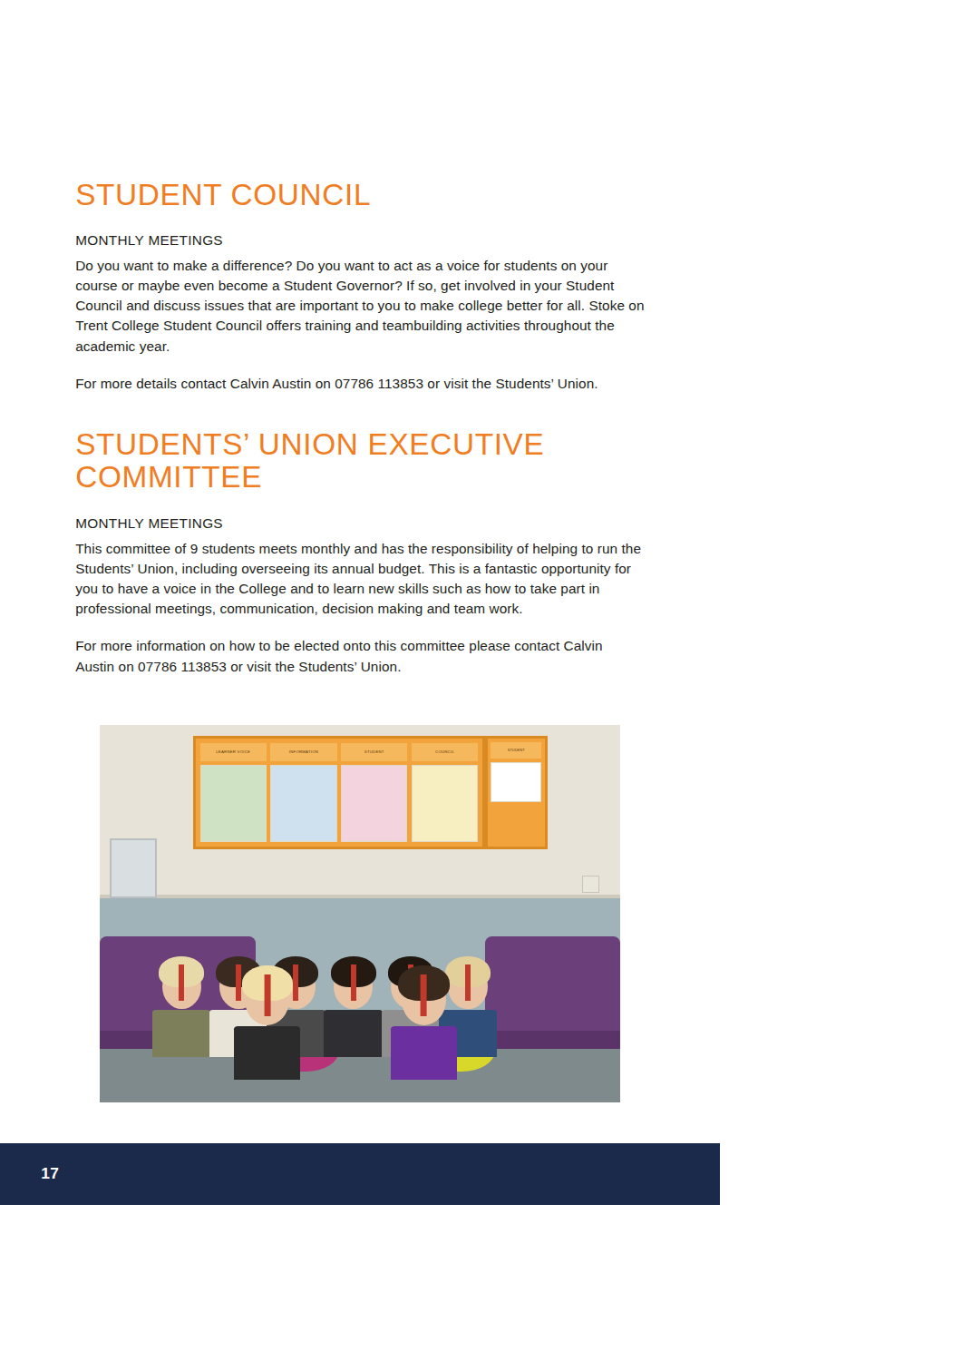STUDENT COUNCIL
MONTHLY MEETINGS
Do you want to make a difference? Do you want to act as a voice for students on your course or maybe even become a Student Governor? If so, get involved in your Student Council and discuss issues that are important to you to make college better for all. Stoke on Trent College Student Council offers training and teambuilding activities throughout the academic year.
For more details contact Calvin Austin on 07786 113853 or visit the Students’ Union.
STUDENTS’ UNION EXECUTIVE COMMITTEE
MONTHLY MEETINGS
This committee of 9 students meets monthly and has the responsibility of helping to run the Students’ Union, including overseeing its annual budget. This is a fantastic opportunity for you to have a voice in the College and to learn new skills such as how to take part in professional meetings, communication, decision making and team work.
For more information on how to be elected onto this committee please contact Calvin Austin on 07786 113853 or visit the Students’ Union.
LEARNER VOICE
INFORMATION
STUDENT
COUNCIL
STUDENT
17